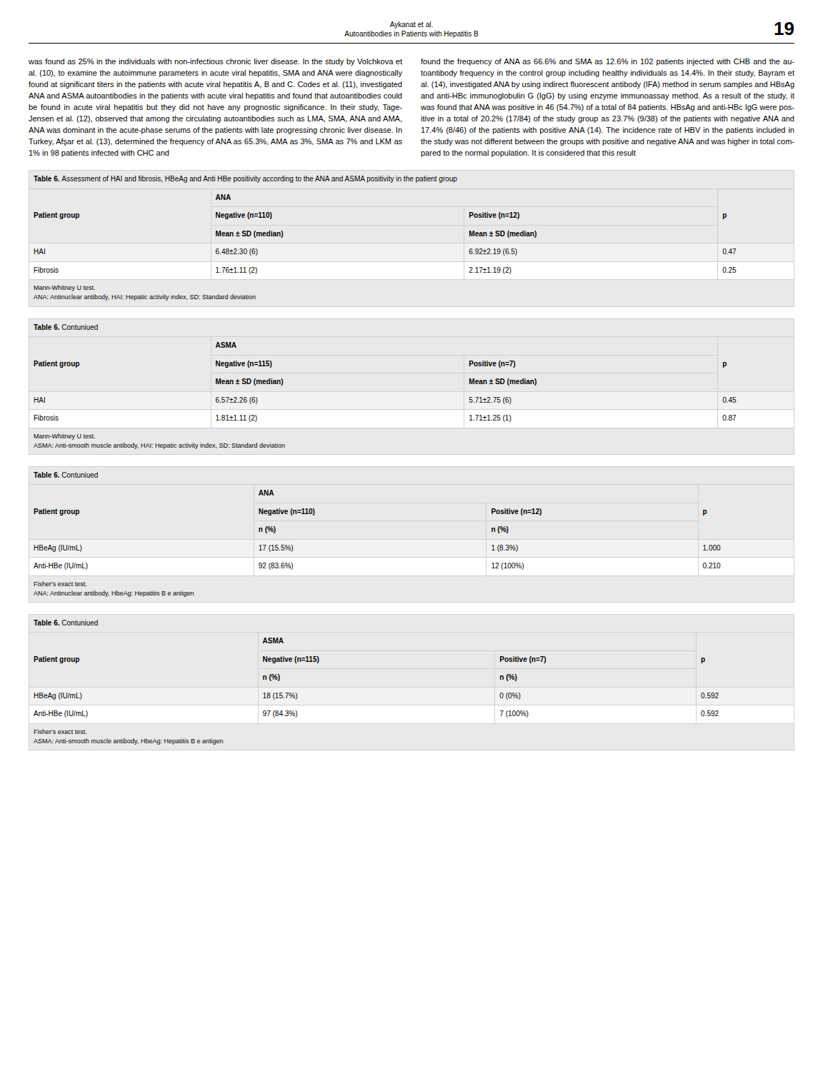Aykanat et al.
Autoantibodies in Patients with Hepatitis B
19
was found as 25% in the individuals with non-infectious chronic liver disease. In the study by Volchkova et al. (10), to examine the autoimmune parameters in acute viral hepatitis, SMA and ANA were diagnostically found at significant titers in the patients with acute viral hepatitis A, B and C. Codes et al. (11), investigated ANA and ASMA autoantibodies in the patients with acute viral hepatitis and found that autoantibodies could be found in acute viral hepatitis but they did not have any prognostic significance. In their study, Tage-Jensen et al. (12), observed that among the circulating autoantibodies such as LMA, SMA, ANA and AMA, ANA was dominant in the acute-phase serums of the patients with late progressing chronic liver disease. In Turkey, Afşar et al. (13), determined the frequency of ANA as 65.3%, AMA as 3%, SMA as 7% and LKM as 1% in 98 patients infected with CHC and
found the frequency of ANA as 66.6% and SMA as 12.6% in 102 patients injected with CHB and the autoantibody frequency in the control group including healthy individuals as 14.4%. In their study, Bayram et al. (14), investigated ANA by using indirect fluorescent antibody (IFA) method in serum samples and HBsAg and anti-HBc immunoglobulin G (IgG) by using enzyme immunoassay method. As a result of the study, it was found that ANA was positive in 46 (54.7%) of a total of 84 patients. HBsAg and anti-HBc IgG were positive in a total of 20.2% (17/84) of the study group as 23.7% (9/38) of the patients with negative ANA and 17.4% (8/46) of the patients with positive ANA (14). The incidence rate of HBV in the patients included in the study was not different between the groups with positive and negative ANA and was higher in total compared to the normal population. It is considered that this result
Table 6. Assessment of HAI and fibrosis, HBeAg and Anti HBe positivity according to the ANA and ASMA positivity in the patient group
| Patient group | ANA | p |
| --- | --- | --- |
| Negative (n=110) | Positive (n=12) |
| Mean ± SD (median) | Mean ± SD (median) |
| HAI | 6.48±2.30 (6) | 6.92±2.19 (6.5) | 0.47 |
| Fibrosis | 1.76±1.11 (2) | 2.17±1.19 (2) | 0.25 |
| Mann-Whitney U test. ANA: Antinuclear antibody, HAI: Hepatic activity index, SD: Standard deviation |
Table 6. Contuniued
| Patient group | ASMA | p |
| --- | --- | --- |
| Negative (n=115) | Positive (n=7) |
| Mean ± SD (median) | Mean ± SD (median) |
| HAI | 6.57±2.26 (6) | 5.71±2.75 (6) | 0.45 |
| Fibrosis | 1.81±1.11 (2) | 1.71±1.25 (1) | 0.87 |
| Mann-Whitney U test. ASMA: Anti-smooth muscle antibody, HAI: Hepatic activity index, SD: Standard deviation |
Table 6. Contuniued
| Patient group | ANA | p |
| --- | --- | --- |
| Negative (n=110) | Positive (n=12) |
| n (%) | n (%) |
| HBeAg (IU/mL) | 17 (15.5%) | 1 (8.3%) | 1.000 |
| Anti-HBe (IU/mL) | 92 (83.6%) | 12 (100%) | 0.210 |
| Fisher's exact test. ANA: Antinuclear antibody, HbeAg: Hepatitis B e antigen |
Table 6. Contuniued
| Patient group | ASMA | p |
| --- | --- | --- |
| Negative (n=115) | Positive (n=7) |
| n (%) | n (%) |
| HBeAg (IU/mL) | 18 (15.7%) | 0 (0%) | 0.592 |
| Anti-HBe (IU/mL) | 97 (84.3%) | 7 (100%) | 0.592 |
| Fisher's exact test. ASMA: Anti-smooth muscle antibody, HbeAg: Hepatitis B e antigen |